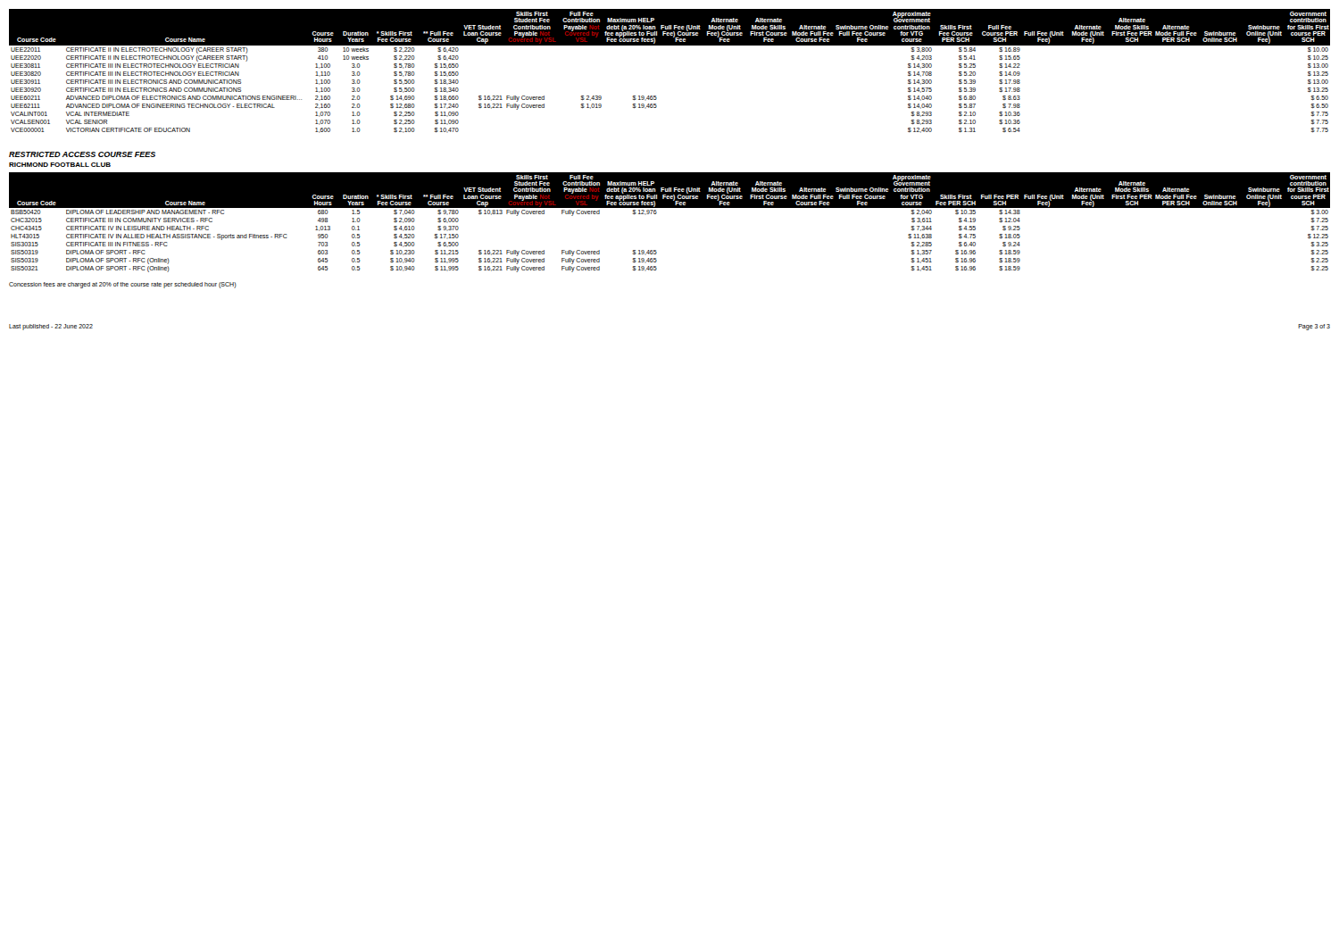| Course Code | Course Name | Course Hours | Duration Years | * Skills First Fee Course | ** Full Fee Course | VET Student Loan Course Cap | Skills First Student Fee Contribution Payable Not Covered by VSL | Full Fee Contribution Payable Not Covered by VSL | Maximum HELP debt (a 20% loan fee applies to Full Fee course fees) | Full Fee (Unit Fee) Course Fee | Alternate Mode (Unit Fee) Course Fee | Alternate Mode Skills First Course Fee | Alternate Mode Full Fee Course Fee | Swinburne Online Full Fee Course Fee | Approximate Government contribution for VTG course | Skills First Fee Course PER SCH | Full Fee Course PER SCH | Full Fee (Unit Fee) | Alternate Mode (Unit Fee) | Alternate Mode Skills First Fee PER SCH | Alternate Mode Full Fee PER SCH | Swinburne Online SCH | Swinburne Online (Unit Fee) | Government contribution for Skills First course PER SCH |
| --- | --- | --- | --- | --- | --- | --- | --- | --- | --- | --- | --- | --- | --- | --- | --- | --- | --- | --- | --- | --- | --- | --- | --- | --- |
| UEE22011 | CERTIFICATE II IN ELECTROTECHNOLOGY (CAREER START) | 380 | 10 weeks | $ 2,220 | $ 6,420 | | | | | | | | | | $ 3,800 | $ 5.84 | $ 16.89 | | | | | | | $ 10.00 |
| UEE22020 | CERTIFICATE II IN ELECTROTECHNOLOGY (CAREER START) | 410 | 10 weeks | $ 2,220 | $ 6,420 | | | | | | | | | | $ 4,203 | $ 5.41 | $ 15.65 | | | | | | | $ 10.25 |
| UEE30811 | CERTIFICATE III IN ELECTROTECHNOLOGY ELECTRICIAN | 1,100 | 3.0 | $ 5,780 | $ 15,650 | | | | | | | | | | $ 14,300 | $ 5.25 | $ 14.22 | | | | | | | $ 13.00 |
| UEE30820 | CERTIFICATE III IN ELECTROTECHNOLOGY ELECTRICIAN | 1,110 | 3.0 | $ 5,780 | $ 15,650 | | | | | | | | | | $ 14,708 | $ 5.20 | $ 14.09 | | | | | | | $ 13.25 |
| UEE30911 | CERTIFICATE III IN ELECTRONICS AND COMMUNICATIONS | 1,100 | 3.0 | $ 5,500 | $ 18,340 | | | | | | | | | | $ 14,300 | $ 5.39 | $ 17.98 | | | | | | | $ 13.00 |
| UEE30920 | CERTIFICATE III IN ELECTRONICS AND COMMUNICATIONS | 1,100 | 3.0 | $ 5,500 | $ 18,340 | | | | | | | | | | $ 14,575 | $ 5.39 | $ 17.98 | | | | | | | $ 13.25 |
| UEE60211 | ADVANCED DIPLOMA OF ELECTRONICS AND COMMUNICATIONS ENGINEERING | 2,160 | 2.0 | $ 14,690 | $ 18,660 | $ 16,221 | Fully Covered | $ 2,439 | $ 19,465 | | | | | | $ 14,040 | $ 6.80 | $ 8.63 | | | | | | | $ 6.50 |
| UEE62111 | ADVANCED DIPLOMA OF ENGINEERING TECHNOLOGY - ELECTRICAL | 2,160 | 2.0 | $ 12,680 | $ 17,240 | $ 16,221 | Fully Covered | $ 1,019 | $ 19,465 | | | | | | $ 14,040 | $ 5.87 | $ 7.98 | | | | | | | $ 6.50 |
| VCALINT001 | VCAL INTERMEDIATE | 1,070 | 1.0 | $ 2,250 | $ 11,090 | | | | | | | | | | $ 8,293 | $ 2.10 | $ 10.36 | | | | | | | $ 7.75 |
| VCALSEN001 | VCAL SENIOR | 1,070 | 1.0 | $ 2,250 | $ 11,090 | | | | | | | | | | $ 8,293 | $ 2.10 | $ 10.36 | | | | | | | $ 7.75 |
| VCE000001 | VICTORIAN CERTIFICATE OF EDUCATION | 1,600 | 1.0 | $ 2,100 | $ 10,470 | | | | | | | | | | $ 12,400 | $ 1.31 | $ 6.54 | | | | | | | $ 7.75 |
RESTRICTED ACCESS COURSE FEES
RICHMOND FOOTBALL CLUB
| Course Code | Course Name | Course Hours | Duration Years | * Skills First Fee Course | ** Full Fee Course | VET Student Loan Course Cap | Skills First Student Fee Contribution Payable Not Covered by VSL | Full Fee Contribution Payable Not Covered by VSL | Maximum HELP debt (a 20% loan fee applies to Full Fee course fees) | Full Fee (Unit Fee) Course Fee | Alternate Mode (Unit Fee) Course Fee | Alternate Mode Skills First Course Fee | Alternate Mode Full Fee Course Fee | Swinburne Online Full Fee Course Fee | Approximate Government contribution for VTG course | Skills First Fee PER SCH | Full Fee PER SCH | Full Fee (Unit Fee) | Alternate Mode (Unit Fee) | Alternate Mode Skills First Fee PER SCH | Alternate Mode Full Fee PER SCH | Swinburne Online SCH | Swinburne Online (Unit Fee) | Government contribution for Skills First course PER SCH |
| --- | --- | --- | --- | --- | --- | --- | --- | --- | --- | --- | --- | --- | --- | --- | --- | --- | --- | --- | --- | --- | --- | --- | --- | --- |
| BSB50420 | DIPLOMA OF LEADERSHIP AND MANAGEMENT - RFC | 680 | 1.5 | $ 7,040 | $ 9,780 | $ 10,813 | Fully Covered | Fully Covered | $ 12,976 | | | | | | $ 2,040 | $ 10.35 | $ 14.38 | | | | | | | $ 3.00 |
| CHC32015 | CERTIFICATE III IN COMMUNITY SERVICES - RFC | 498 | 1.0 | $ 2,090 | $ 6,000 | | | | | | | | | | $ 3,611 | $ 4.19 | $ 12.04 | | | | | | | $ 7.25 |
| CHC43415 | CERTIFICATE IV IN LEISURE AND HEALTH - RFC | 1,013 | 0.1 | $ 4,610 | $ 9,370 | | | | | | | | | | $ 7,344 | $ 4.55 | $ 9.25 | | | | | | | $ 7.25 |
| HLT43015 | CERTIFICATE IV IN ALLIED HEALTH ASSISTANCE - Sports and Fitness - RFC | 950 | 0.5 | $ 4,520 | $ 17,150 | | | | | | | | | | $ 11,638 | $ 4.75 | $ 18.05 | | | | | | | $ 12.25 |
| SIS30315 | CERTIFICATE III IN FITNESS - RFC | 703 | 0.5 | $ 4,500 | $ 6,500 | | | | | | | | | | $ 2,285 | $ 6.40 | $ 9.24 | | | | | | | $ 3.25 |
| SIS50319 | DIPLOMA OF SPORT - RFC | 603 | 0.5 | $ 10,230 | $ 11,215 | $ 16,221 | Fully Covered | Fully Covered | $ 19,465 | | | | | | $ 1,357 | $ 16.96 | $ 18.59 | | | | | | | $ 2.25 |
| SIS50319 | DIPLOMA OF SPORT - RFC (Online) | 645 | 0.5 | $ 10,940 | $ 11,995 | $ 16,221 | Fully Covered | Fully Covered | $ 19,465 | | | | | | $ 1,451 | $ 16.96 | $ 18.59 | | | | | | | $ 2.25 |
| SIS50321 | DIPLOMA OF SPORT - RFC (Online) | 645 | 0.5 | $ 10,940 | $ 11,995 | $ 16,221 | Fully Covered | Fully Covered | $ 19,465 | | | | | | $ 1,451 | $ 16.96 | $ 18.59 | | | | | | | $ 2.25 |
Concession fees are charged at 20% of the course rate per scheduled hour (SCH)
Last published - 22 June 2022 Page 3 of 3